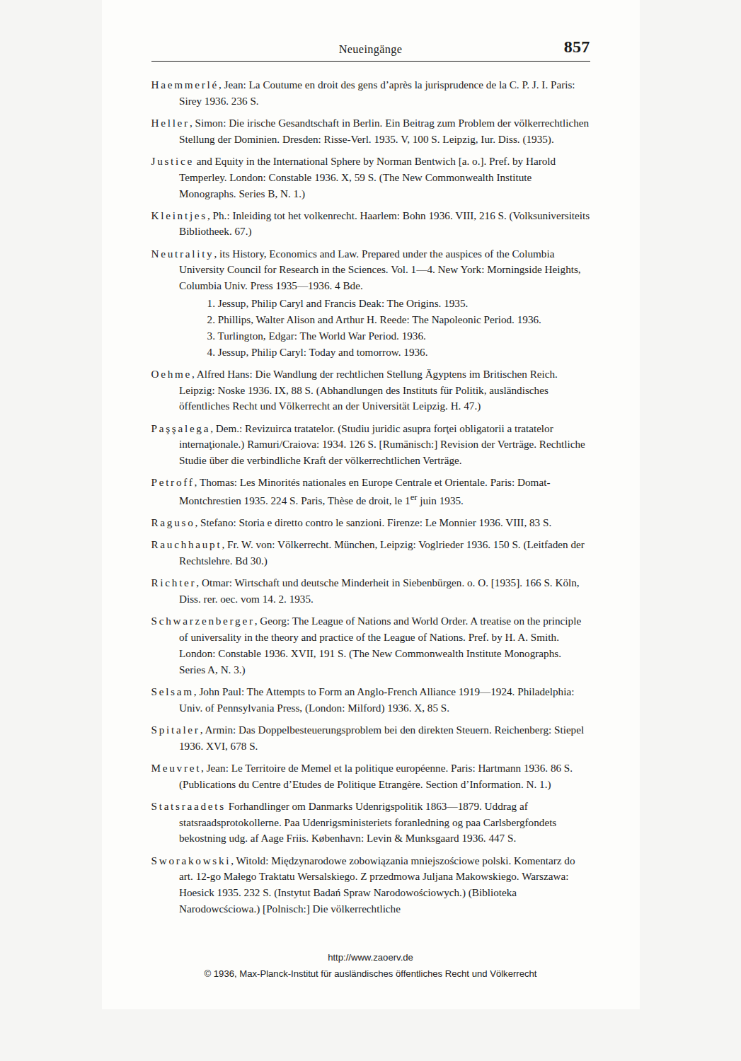Neueingänge 857
Haemmerlé, Jean: La Coutume en droit des gens d’après la jurisprudence de la C. P. J. I. Paris: Sirey 1936. 236 S.
Heller, Simon: Die irische Gesandtschaft in Berlin. Ein Beitrag zum Problem der völkerrechtlichen Stellung der Dominien. Dresden: Risse-Verl. 1935. V, 100 S. Leipzig, Iur. Diss. (1935).
Justice and Equity in the International Sphere by Norman Bentwich [a. o.]. Pref. by Harold Temperley. London: Constable 1936. X, 59 S. (The New Commonwealth Institute Monographs. Series B, N. 1.)
Kleintjes, Ph.: Inleiding tot het volkenrecht. Haarlem: Bohn 1936. VIII, 216 S. (Volksuniversiteits Bibliotheek. 67.)
Neutrality, its History, Economics and Law. Prepared under the auspices of the Columbia University Council for Research in the Sciences. Vol. 1—4. New York: Morningside Heights, Columbia Univ. Press 1935—1936. 4 Bde.
1. Jessup, Philip Caryl and Francis Deak: The Origins. 1935.
2. Phillips, Walter Alison and Arthur H. Reede: The Napoleonic Period. 1936.
3. Turlington, Edgar: The World War Period. 1936.
4. Jessup, Philip Caryl: Today and tomorrow. 1936.
Oehme, Alfred Hans: Die Wandlung der rechtlichen Stellung Ägyptens im Britischen Reich. Leipzig: Noske 1936. IX, 88 S. (Abhandlungen des Instituts für Politik, ausländisches öffentliches Recht und Völkerrecht an der Universität Leipzig. H. 47.)
Paşşalega, Dem.: Revizuirca tratatelor. (Studiu juridic asupra forţei obligatorii a tratatelor internaţionale.) Ramuri/Craiova: 1934. 126 S. [Rumänisch:] Revision der Verträge. Rechtliche Studie über die verbindliche Kraft der völkerrechtlichen Verträge.
Petroff, Thomas: Les Minorités nationales en Europe Centrale et Orientale. Paris: Domat-Montchrestien 1935. 224 S. Paris, Thèse de droit, le 1er juin 1935.
Raguso, Stefano: Storia e diretto contro le sanzioni. Firenze: Le Monnier 1936. VIII, 83 S.
Rauchhaupt, Fr. W. von: Völkerrecht. München, Leipzig: Voglrieder 1936. 150 S. (Leitfaden der Rechtslehre. Bd 30.)
Richter, Otmar: Wirtschaft und deutsche Minderheit in Siebenbürgen. o. O. [1935]. 166 S. Köln, Diss. rer. oec. vom 14. 2. 1935.
Schwarzenberger, Georg: The League of Nations and World Order. A treatise on the principle of universality in the theory and practice of the League of Nations. Pref. by H. A. Smith. London: Constable 1936. XVII, 191 S. (The New Commonwealth Institute Monographs. Series A, N. 3.)
Selsam, John Paul: The Attempts to Form an Anglo-French Alliance 1919—1924. Philadelphia: Univ. of Pennsylvania Press, (London: Milford) 1936. X, 85 S.
Spitaler, Armin: Das Doppelbesteuerungsproblem bei den direkten Steuern. Reichenberg: Stiepel 1936. XVI, 678 S.
Meuvret, Jean: Le Territoire de Memel et la politique européenne. Paris: Hartmann 1936. 86 S. (Publications du Centre d’Etudes de Politique Etrangère. Section d’Information. N. 1.)
Statsraadets Forhandlinger om Danmarks Udenrigspolitik 1863—1879. Uddrag af statsraadsprotokollerne. Paa Udenrigsministeriets foranledning og paa Carlsbergfondets bekostning udg. af Aage Friis. København: Levin & Munksgaard 1936. 447 S.
Sworakowski, Witold: Międzynarodowe zobowiązania mniejszościowe polski. Komentarz do art. 12-go Małego Traktatu Wersalskiego. Z przedmowa Juljana Makowskiego. Warszawa: Hoesick 1935. 232 S. (Instytut Badań Spraw Narodowościowych.) (Biblioteka Narodowcściowa.) [Polnisch:] Die völkerrechtliche
http://www.zaoerv.de
© 1936, Max-Planck-Institut für ausländisches öffentliches Recht und Völkerrecht